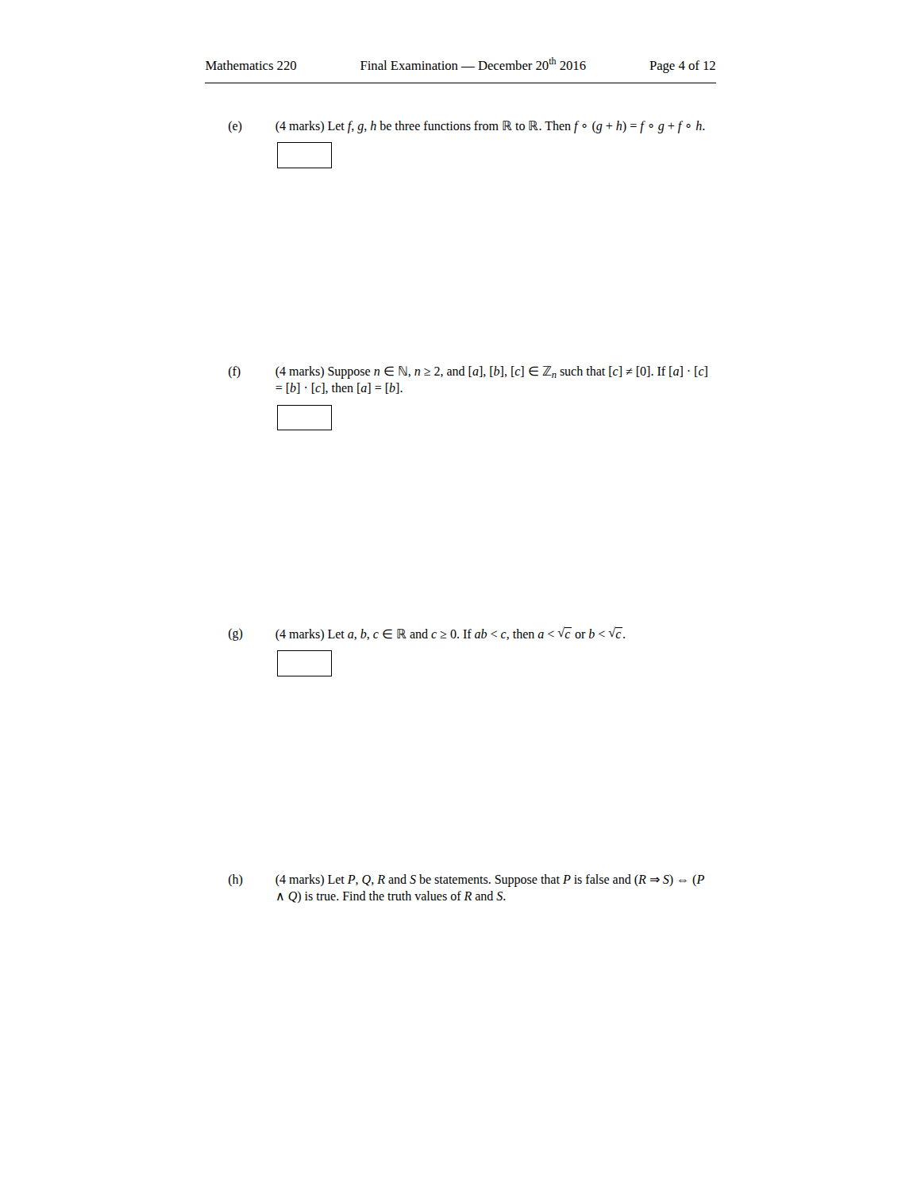Mathematics 220
Final Examination — December 20th 2016
Page 4 of 12
(e)
(4 marks) Let f, g, h be three functions from ℝ to ℝ. Then f ∘ (g + h) = f ∘ g + f ∘ h.
(f)
(4 marks) Suppose n ∈ ℕ, n ≥ 2, and [a], [b], [c] ∈ ℤn such that [c] ≠ [0]. If [a] · [c] = [b] · [c], then [a] = [b].
(g)
(4 marks) Let a, b, c ∈ ℝ and c ≥ 0. If ab < c, then a < c or b < c.
(h)
(4 marks) Let P, Q, R and S be statements. Suppose that P is false and (R ⇒ S) ⇔ (P ∧ Q) is true. Find the truth values of R and S.